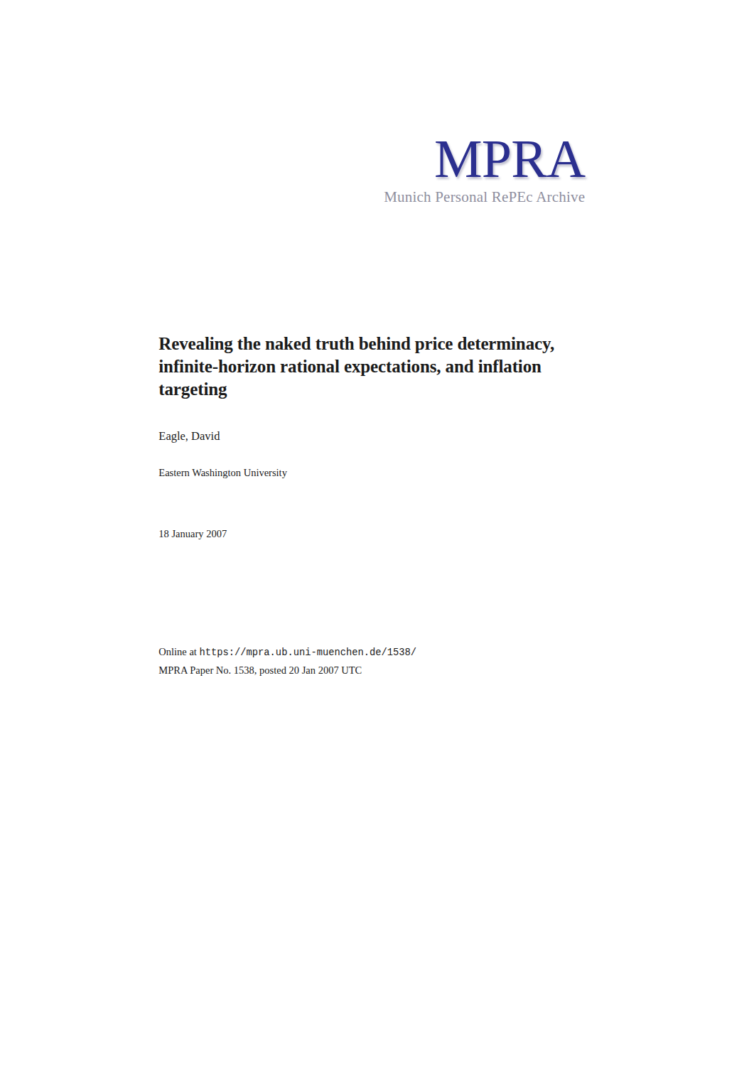MPRA
Munich Personal RePEc Archive
Revealing the naked truth behind price determinacy, infinite-horizon rational expectations, and inflation targeting
Eagle, David
Eastern Washington University
18 January 2007
Online at https://mpra.ub.uni-muenchen.de/1538/
MPRA Paper No. 1538, posted 20 Jan 2007 UTC